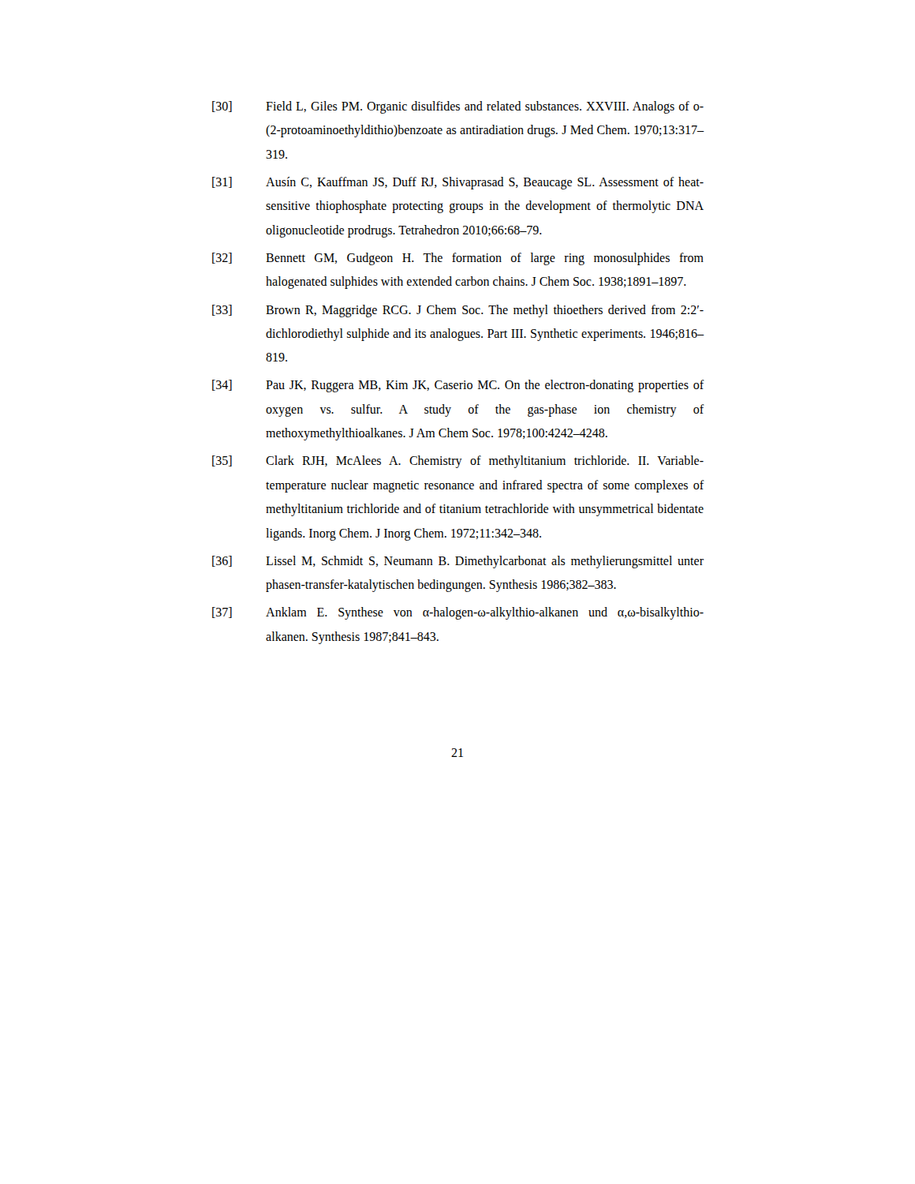[30] Field L, Giles PM. Organic disulfides and related substances. XXVIII. Analogs of o-(2-protoaminoethyldithio)benzoate as antiradiation drugs. J Med Chem. 1970;13:317–319.
[31] Ausín C, Kauffman JS, Duff RJ, Shivaprasad S, Beaucage SL. Assessment of heat-sensitive thiophosphate protecting groups in the development of thermolytic DNA oligonucleotide prodrugs. Tetrahedron 2010;66:68–79.
[32] Bennett GM, Gudgeon H. The formation of large ring monosulphides from halogenated sulphides with extended carbon chains. J Chem Soc. 1938;1891–1897.
[33] Brown R, Maggridge RCG. J Chem Soc. The methyl thioethers derived from 2:2′-dichlorodiethyl sulphide and its analogues. Part III. Synthetic experiments. 1946;816–819.
[34] Pau JK, Ruggera MB, Kim JK, Caserio MC. On the electron-donating properties of oxygen vs. sulfur. A study of the gas-phase ion chemistry of methoxymethylthioalkanes. J Am Chem Soc. 1978;100:4242–4248.
[35] Clark RJH, McAlees A. Chemistry of methyltitanium trichloride. II. Variable-temperature nuclear magnetic resonance and infrared spectra of some complexes of methyltitanium trichloride and of titanium tetrachloride with unsymmetrical bidentate ligands. Inorg Chem. J Inorg Chem. 1972;11:342–348.
[36] Lissel M, Schmidt S, Neumann B. Dimethylcarbonat als methylierungsmittel unter phasen-transfer-katalytischen bedingungen. Synthesis 1986;382–383.
[37] Anklam E. Synthese von α-halogen-ω-alkylthio-alkanen und α,ω-bisalkylthio-alkanen. Synthesis 1987;841–843.
21